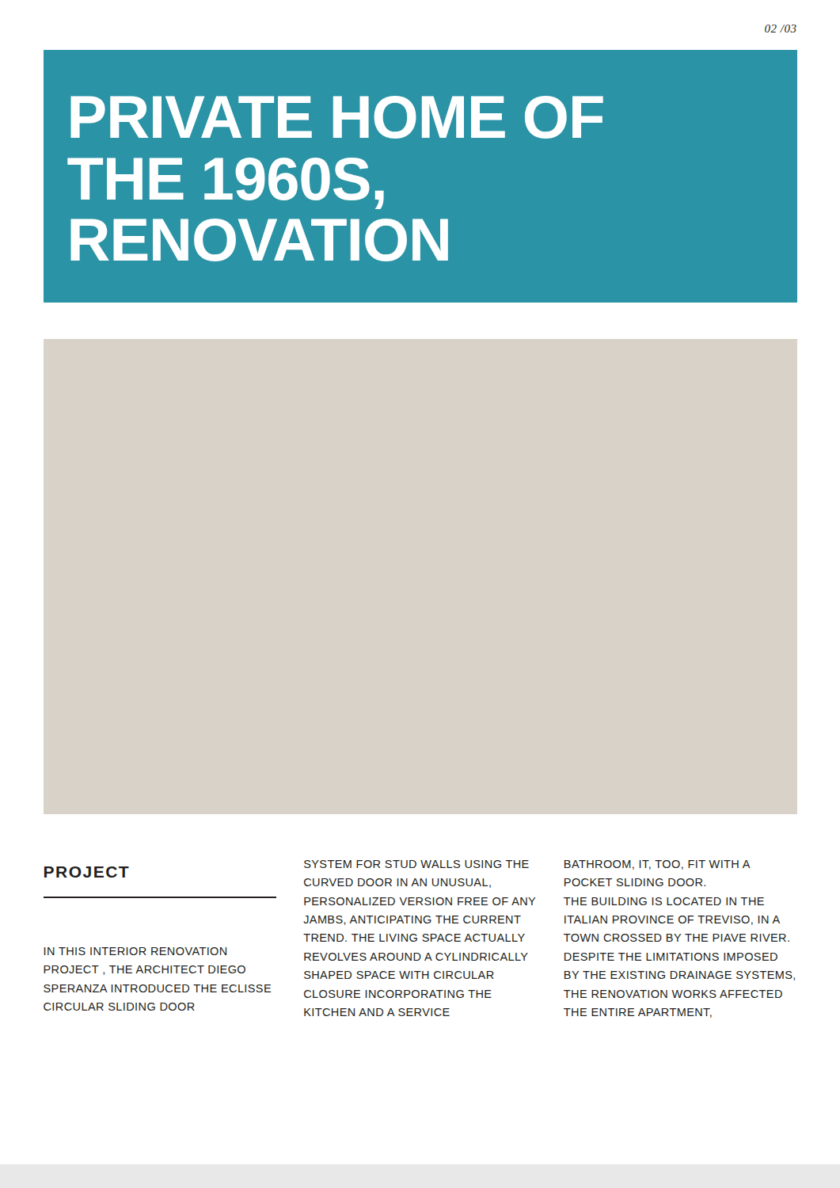02 /03
PRIVATE HOME OF THE 1960S, RENOVATION
PROJECT
IN THIS INTERIOR RENOVATION PROJECT , THE ARCHITECT DIEGO SPERANZA INTRODUCED THE ECLISSE CIRCULAR SLIDING DOOR
SYSTEM FOR STUD WALLS USING THE CURVED DOOR IN AN UNUSUAL, PERSONALIZED VERSION FREE OF ANY JAMBS, ANTICIPATING THE CURRENT TREND. THE LIVING SPACE ACTUALLY REVOLVES AROUND A CYLINDRICALLY SHAPED SPACE WITH CIRCULAR CLOSURE INCORPORATING THE KITCHEN AND A SERVICE
BATHROOM, IT, TOO, FIT WITH A POCKET SLIDING DOOR.
THE BUILDING IS LOCATED IN THE ITALIAN PROVINCE OF TREVISO, IN A TOWN CROSSED BY THE PIAVE RIVER. DESPITE THE LIMITATIONS IMPOSED BY THE EXISTING DRAINAGE SYSTEMS, THE RENOVATION WORKS AFFECTED THE ENTIRE APARTMENT,